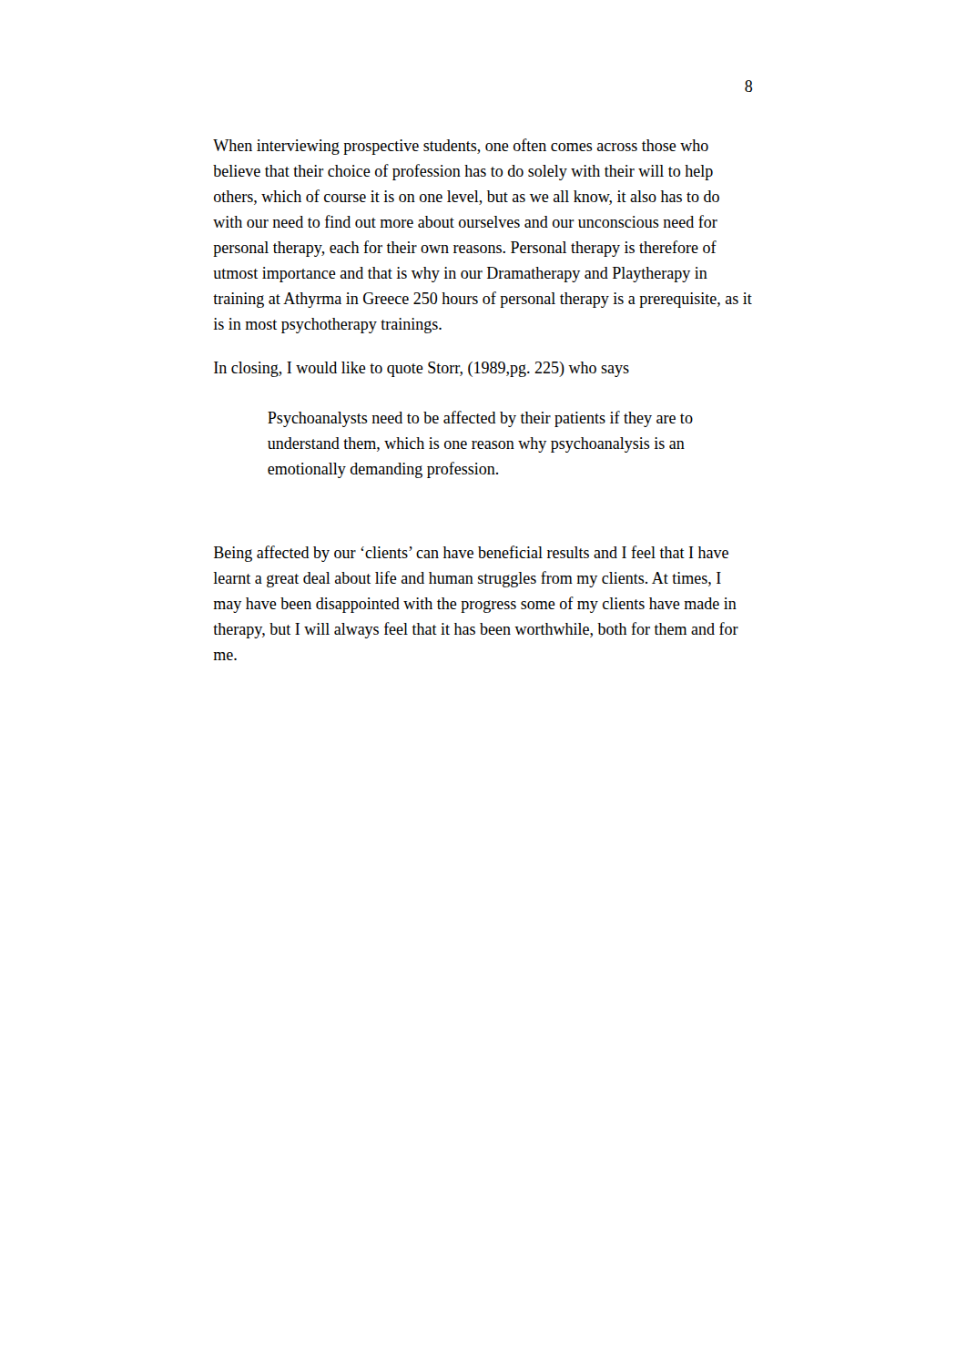8
When interviewing prospective students, one often comes across those who believe that their choice of profession has to do solely with their will to help others, which of course it is on one level, but as we all know, it also has to do with our need to find out more about ourselves and our unconscious need for personal therapy, each for their own reasons. Personal therapy is therefore of utmost importance and that is why in our Dramatherapy and Playtherapy in training at Athyrma in Greece 250 hours of personal therapy is a prerequisite, as it is in most psychotherapy trainings.
In closing, I would like to quote Storr, (1989,pg. 225) who says
Psychoanalysts need to be affected by their patients if they are to understand them, which is one reason why psychoanalysis is an emotionally demanding profession.
Being affected by our ‘clients’ can have beneficial results and I feel that I have learnt a great deal about life and human struggles from my clients. At times, I may have been disappointed with the progress some of my clients have made in therapy, but I will always feel that it has been worthwhile, both for them and for me.